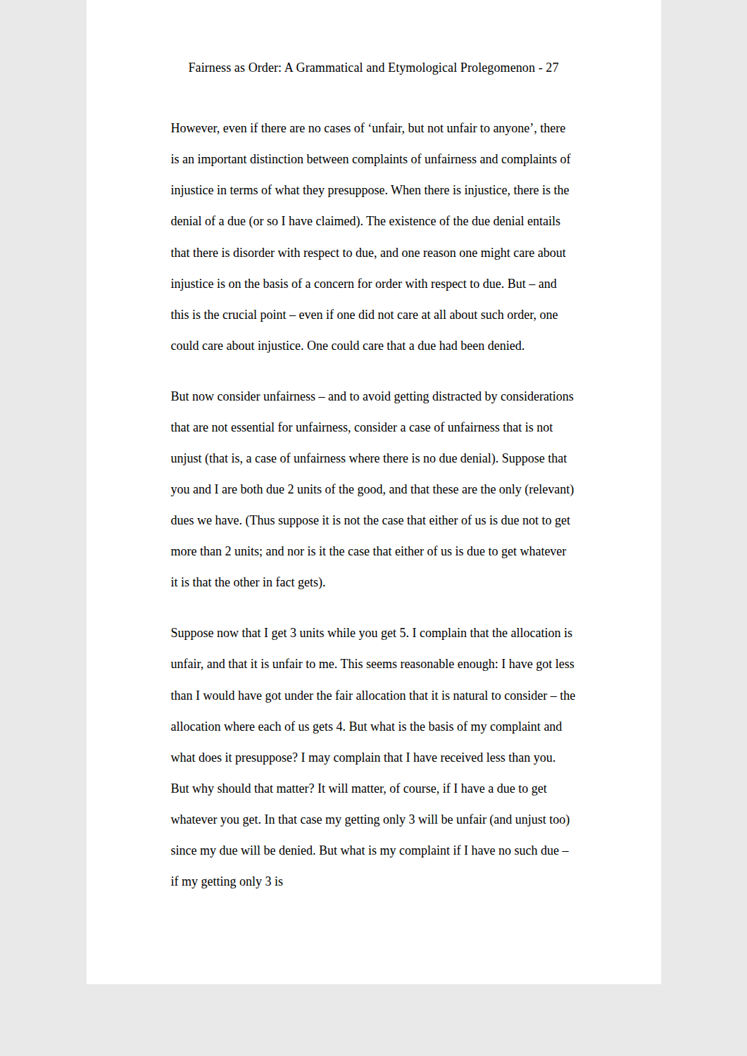Fairness as Order: A Grammatical and Etymological Prolegomenon - 27
However, even if there are no cases of ‘unfair, but not unfair to anyone’, there is an important distinction between complaints of unfairness and complaints of injustice in terms of what they presuppose. When there is injustice, there is the denial of a due (or so I have claimed). The existence of the due denial entails that there is disorder with respect to due, and one reason one might care about injustice is on the basis of a concern for order with respect to due. But – and this is the crucial point – even if one did not care at all about such order, one could care about injustice. One could care that a due had been denied.
But now consider unfairness – and to avoid getting distracted by considerations that are not essential for unfairness, consider a case of unfairness that is not unjust (that is, a case of unfairness where there is no due denial). Suppose that you and I are both due 2 units of the good, and that these are the only (relevant) dues we have. (Thus suppose it is not the case that either of us is due not to get more than 2 units; and nor is it the case that either of us is due to get whatever it is that the other in fact gets).
Suppose now that I get 3 units while you get 5. I complain that the allocation is unfair, and that it is unfair to me. This seems reasonable enough: I have got less than I would have got under the fair allocation that it is natural to consider – the allocation where each of us gets 4. But what is the basis of my complaint and what does it presuppose? I may complain that I have received less than you. But why should that matter? It will matter, of course, if I have a due to get whatever you get. In that case my getting only 3 will be unfair (and unjust too) since my due will be denied. But what is my complaint if I have no such due – if my getting only 3 is